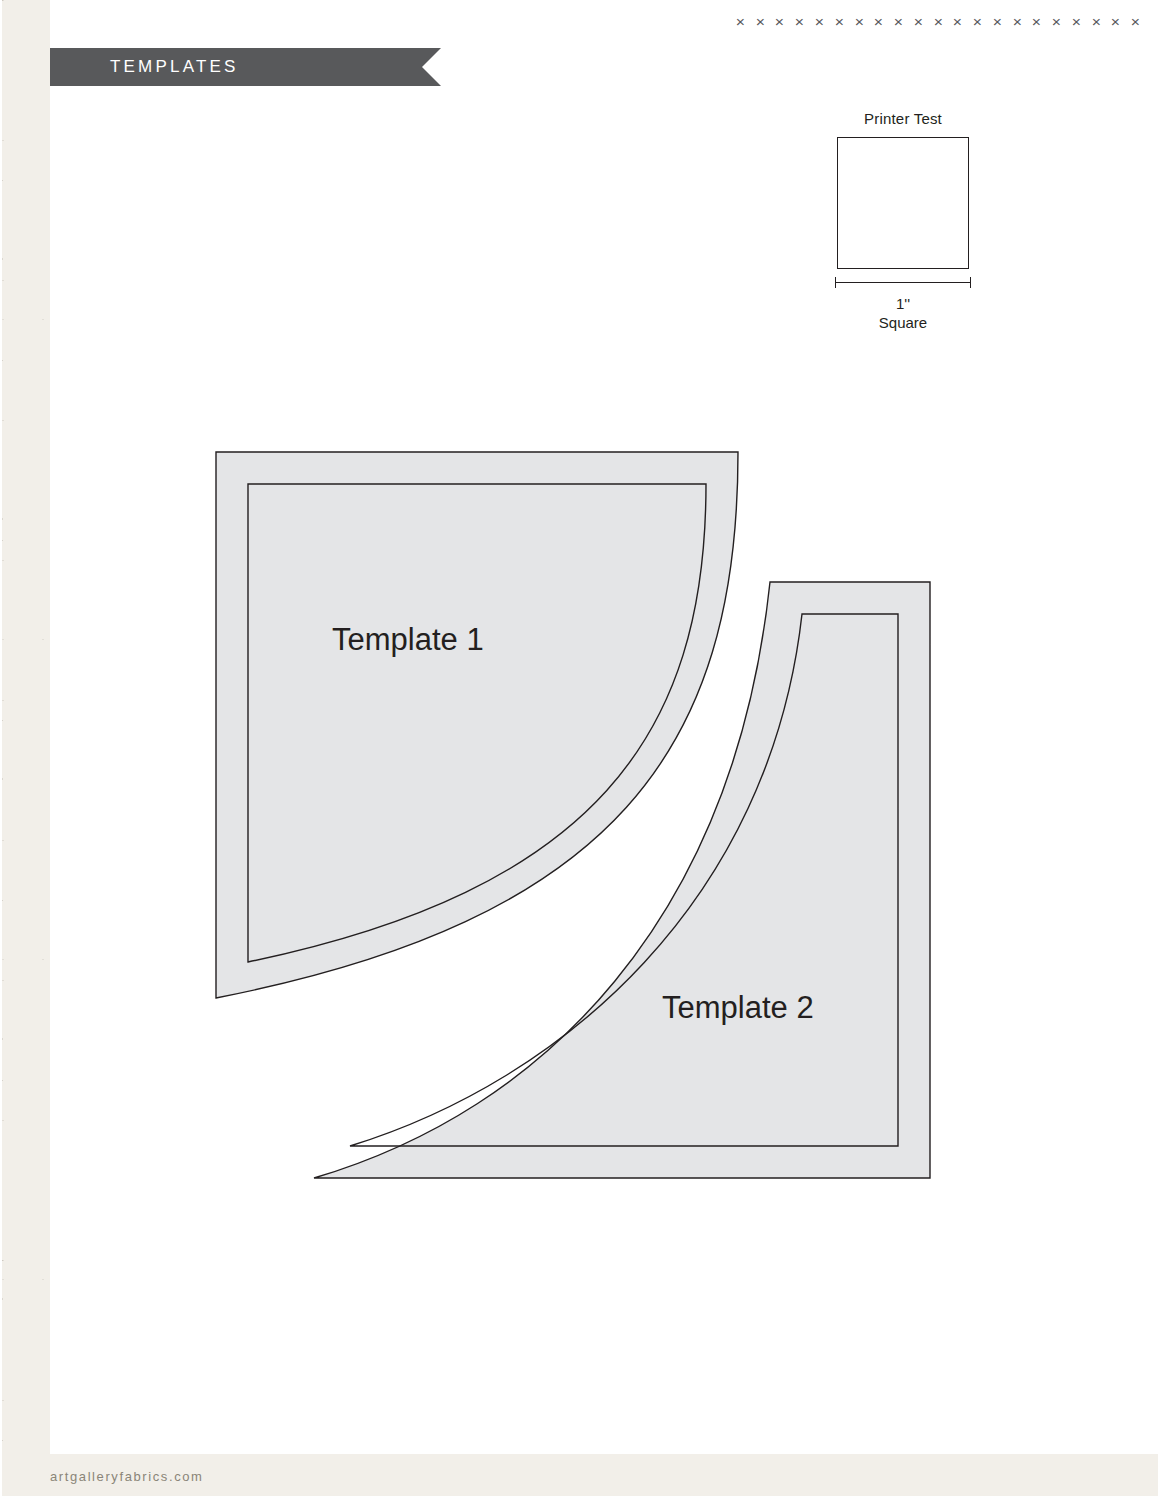×××××××××××××××××××××
Templates
Printer Test
1''
Square
Template 1 Template 2
artgalleryfabrics.com